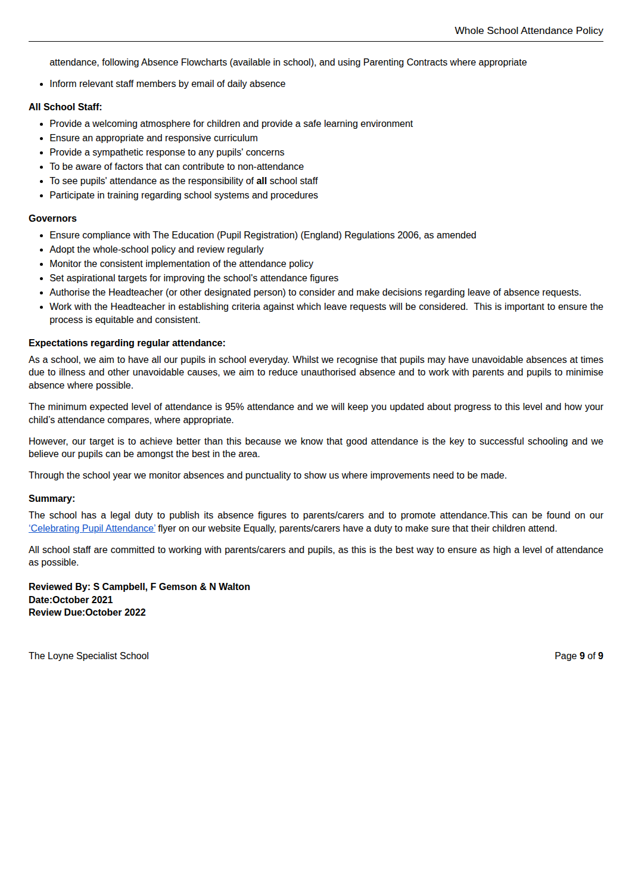Whole School Attendance Policy
attendance, following Absence Flowcharts (available in school), and using Parenting Contracts where appropriate
Inform relevant staff members by email of daily absence
All School Staff:
Provide a welcoming atmosphere for children and provide a safe learning environment
Ensure an appropriate and responsive curriculum
Provide a sympathetic response to any pupils' concerns
To be aware of factors that can contribute to non-attendance
To see pupils' attendance as the responsibility of all school staff
Participate in training regarding school systems and procedures
Governors
Ensure compliance with The Education (Pupil Registration) (England) Regulations 2006, as amended
Adopt the whole-school policy and review regularly
Monitor the consistent implementation of the attendance policy
Set aspirational targets for improving the school's attendance figures
Authorise the Headteacher (or other designated person) to consider and make decisions regarding leave of absence requests.
Work with the Headteacher in establishing criteria against which leave requests will be considered. This is important to ensure the process is equitable and consistent.
Expectations regarding regular attendance:
As a school, we aim to have all our pupils in school everyday. Whilst we recognise that pupils may have unavoidable absences at times due to illness and other unavoidable causes, we aim to reduce unauthorised absence and to work with parents and pupils to minimise absence where possible.
The minimum expected level of attendance is 95% attendance and we will keep you updated about progress to this level and how your child’s attendance compares, where appropriate.
However, our target is to achieve better than this because we know that good attendance is the key to successful schooling and we believe our pupils can be amongst the best in the area.
Through the school year we monitor absences and punctuality to show us where improvements need to be made.
Summary:
The school has a legal duty to publish its absence figures to parents/carers and to promote attendance.This can be found on our ‘Celebrating Pupil Attendance’ flyer on our website Equally, parents/carers have a duty to make sure that their children attend.
All school staff are committed to working with parents/carers and pupils, as this is the best way to ensure as high a level of attendance as possible.
Reviewed By: S Campbell, F Gemson & N Walton
Date:October 2021
Review Due:October 2022
The Loyne Specialist School
Page 9 of 9